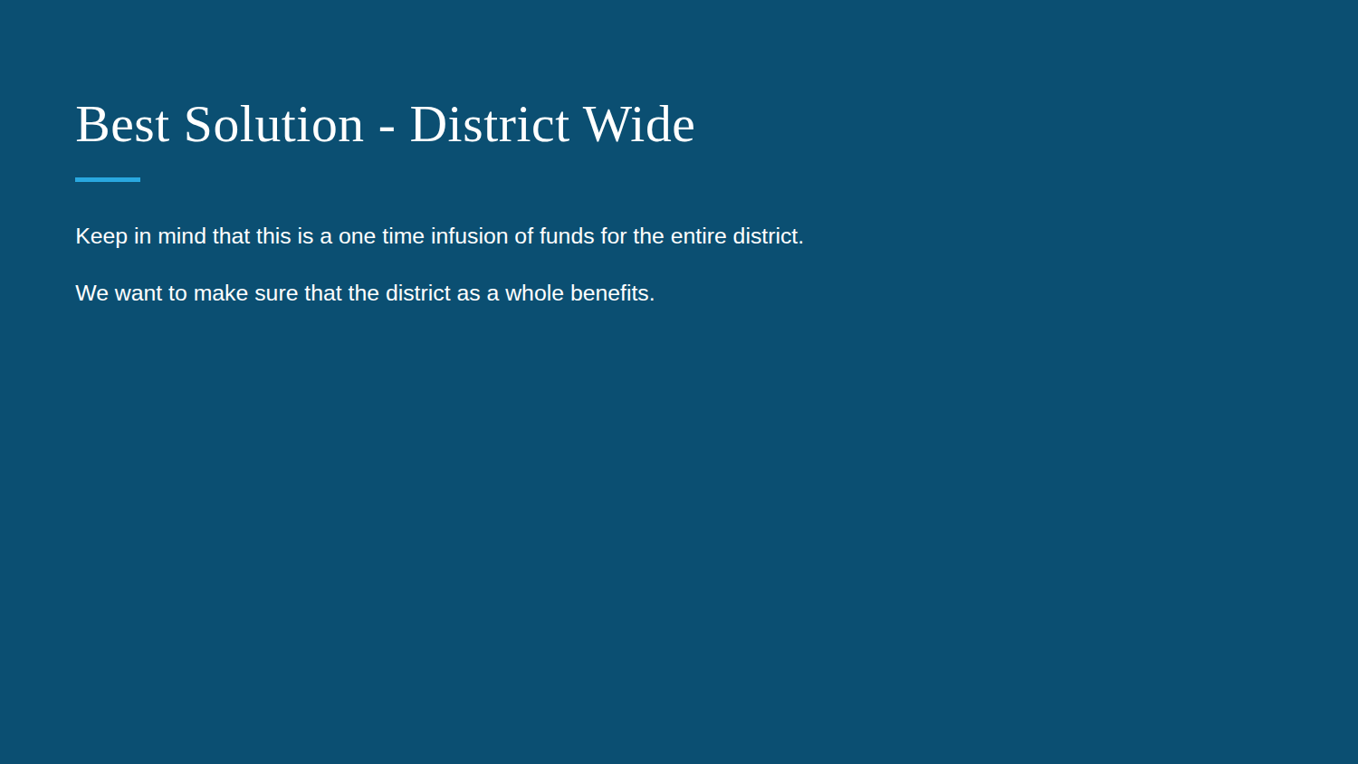Best Solution - District Wide
Keep in mind that this is a one time infusion of funds for the entire district.
We want to make sure that the district as a whole benefits.